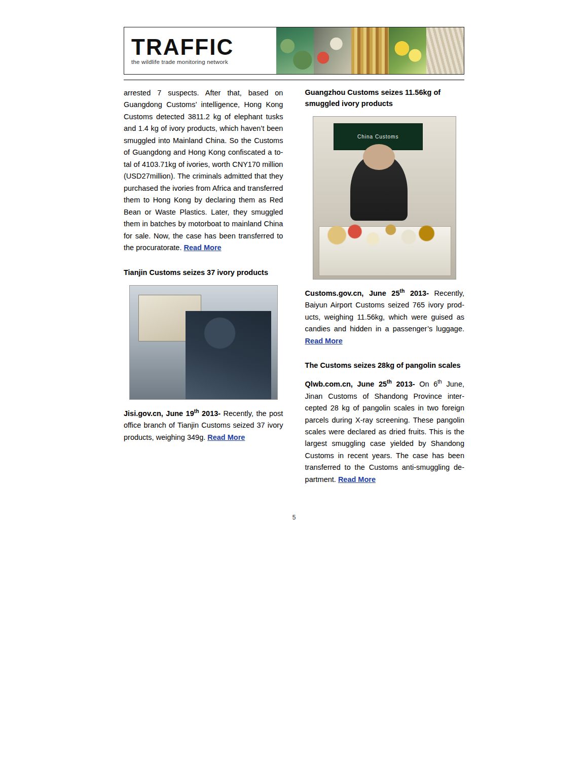TRAFFIC
the wildlife trade monitoring network
arrested 7 suspects. After that, based on Guangdong Customs’ intelligence, Hong Kong Customs detected 3811.2 kg of elephant tusks and 1.4 kg of ivory products, which haven’t been smuggled into Mainland China. So the Customs of Guangdong and Hong Kong confiscated a total of 4103.71kg of ivories, worth CNY170 million (USD27million). The criminals admitted that they purchased the ivories from Africa and transferred them to Hong Kong by declaring them as Red Bean or Waste Plastics. Later, they smuggled them in batches by motorboat to mainland China for sale. Now, the case has been transferred to the procuratorate. Read More
Tianjin Customs seizes 37 ivory products
Jisi.gov.cn, June 19th 2013- Recently, the post office branch of Tianjin Customs seized 37 ivory products, weighing 349g. Read More
Guangzhou Customs seizes 11.56kg of smuggled ivory products
China Customs
Customs.gov.cn, June 25th 2013- Recently, Baiyun Airport Customs seized 765 ivory products, weighing 11.56kg, which were guised as candies and hidden in a passenger’s luggage. Read More
The Customs seizes 28kg of pangolin scales
Qlwb.com.cn, June 25th 2013- On 6th June, Jinan Customs of Shandong Province intercepted 28 kg of pangolin scales in two foreign parcels during X-ray screening. These pangolin scales were declared as dried fruits. This is the largest smuggling case yielded by Shandong Customs in recent years. The case has been transferred to the Customs anti-smuggling department. Read More
5